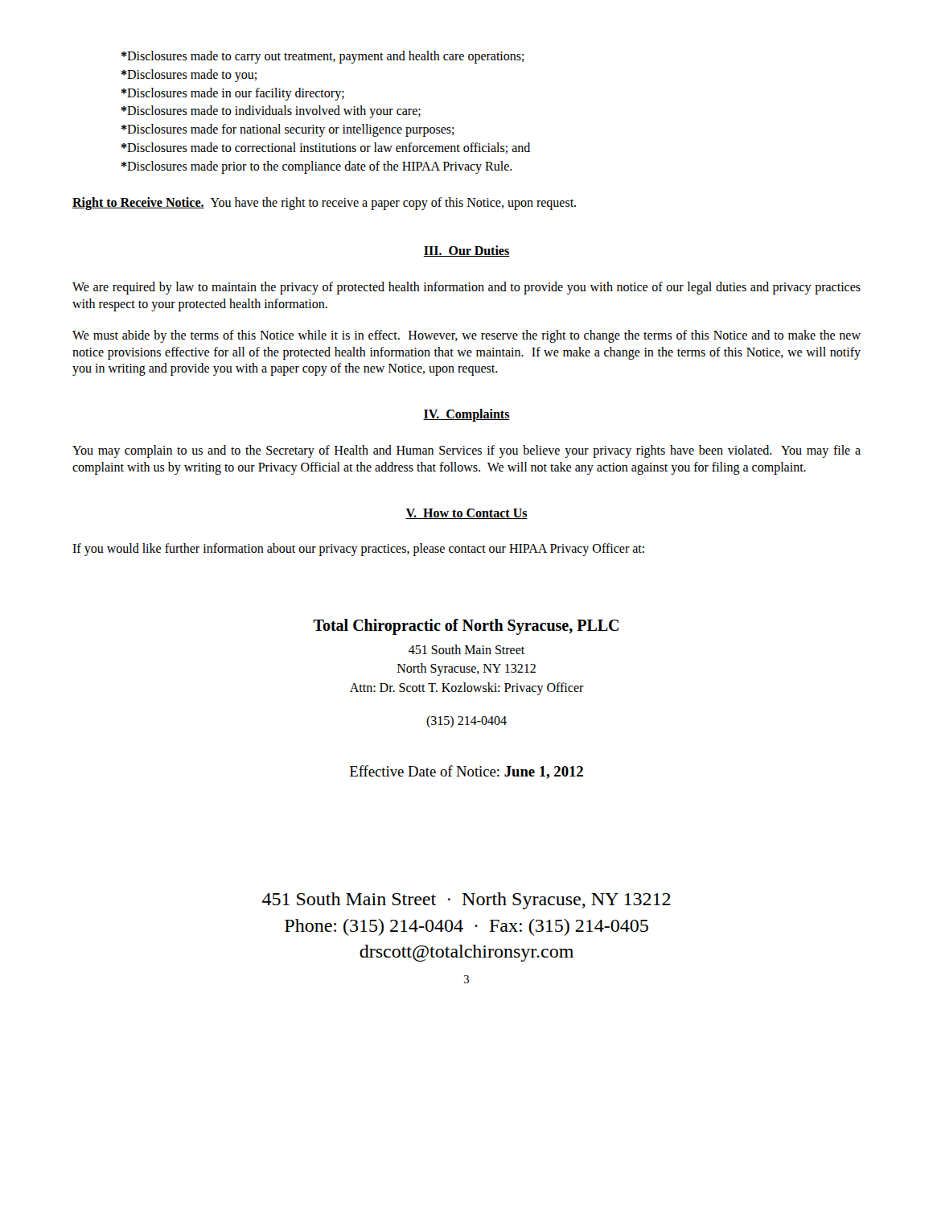*Disclosures made to carry out treatment, payment and health care operations;
*Disclosures made to you;
*Disclosures made in our facility directory;
*Disclosures made to individuals involved with your care;
*Disclosures made for national security or intelligence purposes;
*Disclosures made to correctional institutions or law enforcement officials; and
*Disclosures made prior to the compliance date of the HIPAA Privacy Rule.
Right to Receive Notice. You have the right to receive a paper copy of this Notice, upon request.
III. Our Duties
We are required by law to maintain the privacy of protected health information and to provide you with notice of our legal duties and privacy practices with respect to your protected health information.
We must abide by the terms of this Notice while it is in effect. However, we reserve the right to change the terms of this Notice and to make the new notice provisions effective for all of the protected health information that we maintain. If we make a change in the terms of this Notice, we will notify you in writing and provide you with a paper copy of the new Notice, upon request.
IV. Complaints
You may complain to us and to the Secretary of Health and Human Services if you believe your privacy rights have been violated. You may file a complaint with us by writing to our Privacy Official at the address that follows. We will not take any action against you for filing a complaint.
V. How to Contact Us
If you would like further information about our privacy practices, please contact our HIPAA Privacy Officer at:
Total Chiropractic of North Syracuse, PLLC
451 South Main Street
North Syracuse, NY 13212
Attn: Dr. Scott T. Kozlowski: Privacy Officer
(315) 214-0404
Effective Date of Notice: June 1, 2012
451 South Main Street · North Syracuse, NY 13212
Phone: (315) 214-0404 · Fax: (315) 214-0405
drscott@totalchironsyr.com
3